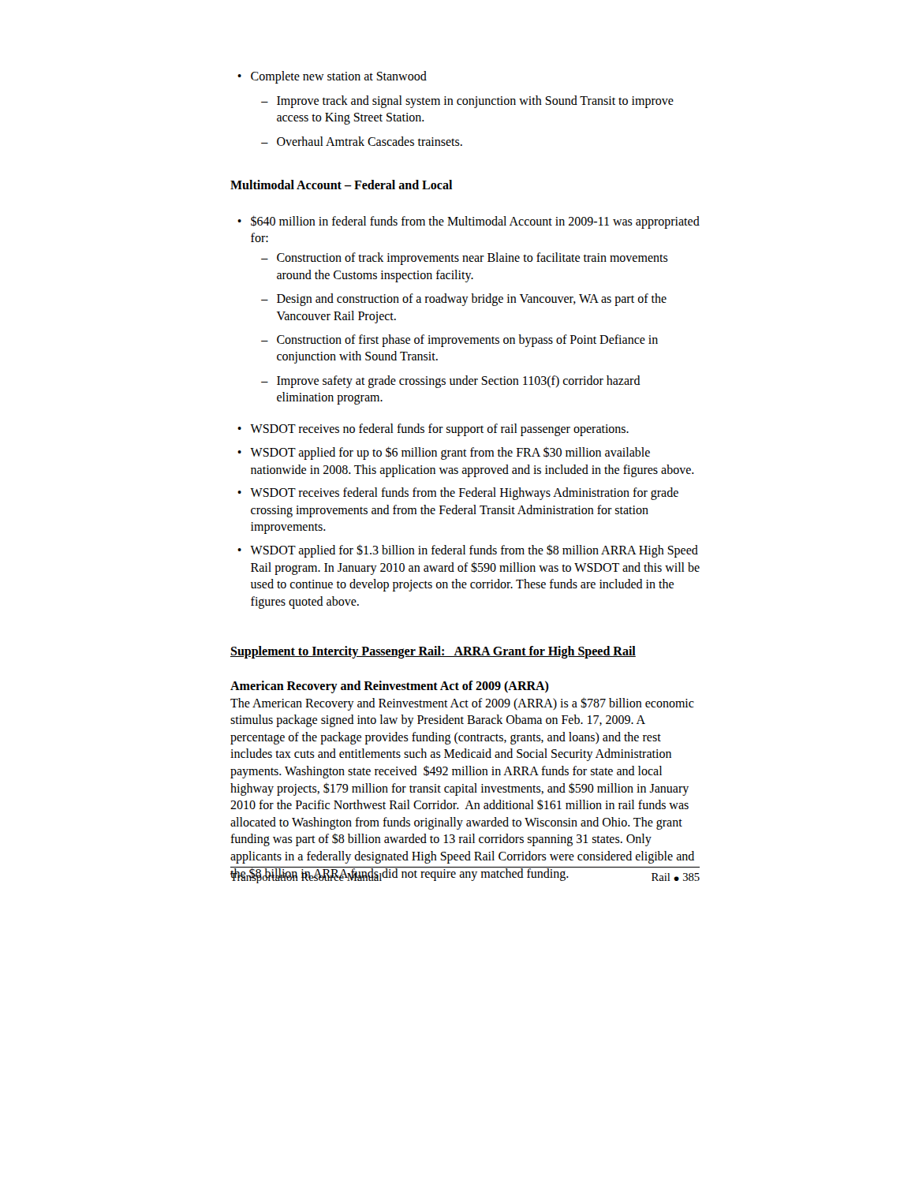Complete new station at Stanwood
Improve track and signal system in conjunction with Sound Transit to improve access to King Street Station.
Overhaul Amtrak Cascades trainsets.
Multimodal Account – Federal and Local
$640 million in federal funds from the Multimodal Account in 2009-11 was appropriated for:
Construction of track improvements near Blaine to facilitate train movements around the Customs inspection facility.
Design and construction of a roadway bridge in Vancouver, WA as part of the Vancouver Rail Project.
Construction of first phase of improvements on bypass of Point Defiance in conjunction with Sound Transit.
Improve safety at grade crossings under Section 1103(f) corridor hazard elimination program.
WSDOT receives no federal funds for support of rail passenger operations.
WSDOT applied for up to $6 million grant from the FRA $30 million available nationwide in 2008. This application was approved and is included in the figures above.
WSDOT receives federal funds from the Federal Highways Administration for grade crossing improvements and from the Federal Transit Administration for station improvements.
WSDOT applied for $1.3 billion in federal funds from the $8 million ARRA High Speed Rail program. In January 2010 an award of $590 million was to WSDOT and this will be used to continue to develop projects on the corridor. These funds are included in the figures quoted above.
Supplement to Intercity Passenger Rail: ARRA Grant for High Speed Rail
American Recovery and Reinvestment Act of 2009 (ARRA)
The American Recovery and Reinvestment Act of 2009 (ARRA) is a $787 billion economic stimulus package signed into law by President Barack Obama on Feb. 17, 2009. A percentage of the package provides funding (contracts, grants, and loans) and the rest includes tax cuts and entitlements such as Medicaid and Social Security Administration payments. Washington state received $492 million in ARRA funds for state and local highway projects, $179 million for transit capital investments, and $590 million in January 2010 for the Pacific Northwest Rail Corridor. An additional $161 million in rail funds was allocated to Washington from funds originally awarded to Wisconsin and Ohio. The grant funding was part of $8 billion awarded to 13 rail corridors spanning 31 states. Only applicants in a federally designated High Speed Rail Corridors were considered eligible and the $8 billion in ARRA funds did not require any matched funding.
Transportation Resource Manual
Rail ● 385